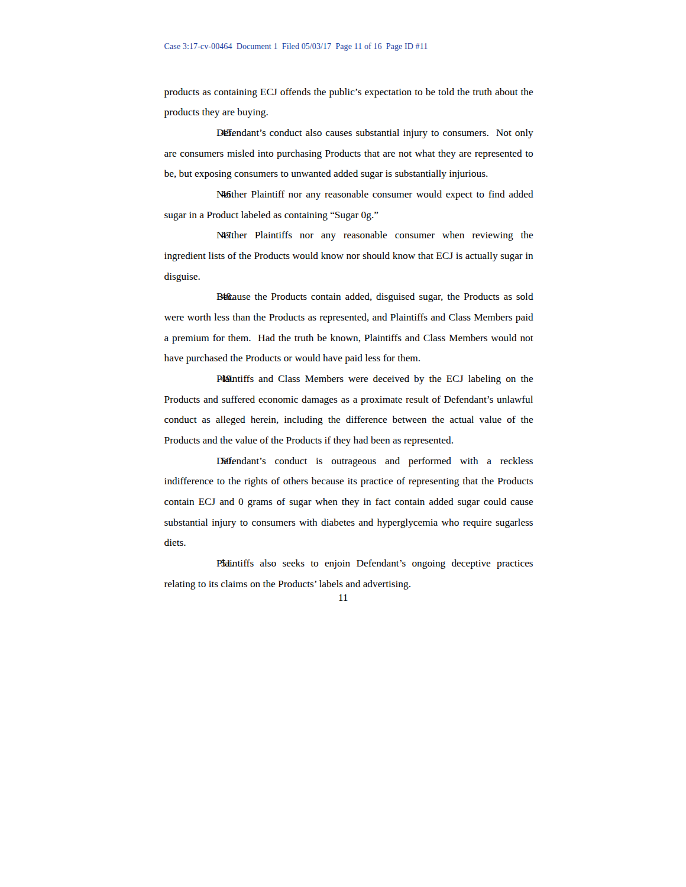Case 3:17-cv-00464 Document 1 Filed 05/03/17 Page 11 of 16 Page ID #11
products as containing ECJ offends the public’s expectation to be told the truth about the products they are buying.
45. Defendant’s conduct also causes substantial injury to consumers. Not only are consumers misled into purchasing Products that are not what they are represented to be, but exposing consumers to unwanted added sugar is substantially injurious.
46. Neither Plaintiff nor any reasonable consumer would expect to find added sugar in a Product labeled as containing “Sugar 0g.”
47. Neither Plaintiffs nor any reasonable consumer when reviewing the ingredient lists of the Products would know nor should know that ECJ is actually sugar in disguise.
48. Because the Products contain added, disguised sugar, the Products as sold were worth less than the Products as represented, and Plaintiffs and Class Members paid a premium for them. Had the truth be known, Plaintiffs and Class Members would not have purchased the Products or would have paid less for them.
49. Plaintiffs and Class Members were deceived by the ECJ labeling on the Products and suffered economic damages as a proximate result of Defendant’s unlawful conduct as alleged herein, including the difference between the actual value of the Products and the value of the Products if they had been as represented.
50. Defendant’s conduct is outrageous and performed with a reckless indifference to the rights of others because its practice of representing that the Products contain ECJ and 0 grams of sugar when they in fact contain added sugar could cause substantial injury to consumers with diabetes and hyperglycemia who require sugarless diets.
51. Plaintiffs also seeks to enjoin Defendant’s ongoing deceptive practices relating to its claims on the Products’ labels and advertising.
11